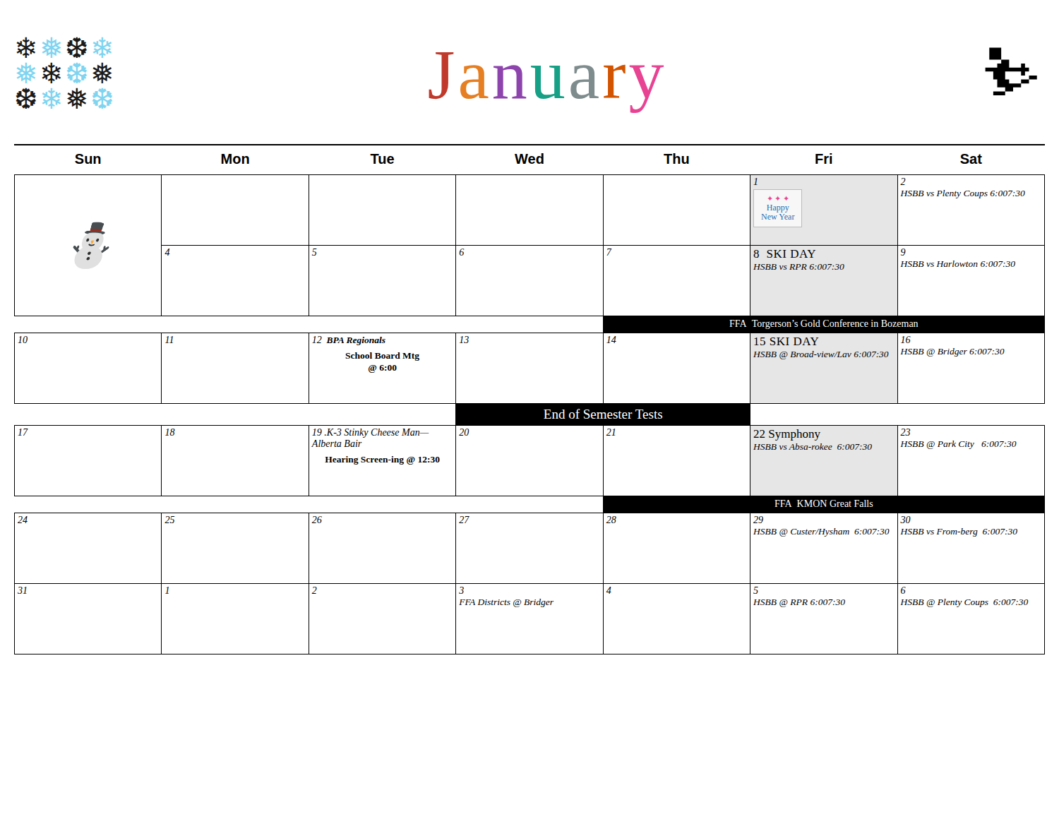❄❅❆❄
❅❄❆❅
❆❄❅❆
January
⛷
| Sun | Mon | Tue | Wed | Thu | Fri | Sat |
| --- | --- | --- | --- | --- | --- | --- |
| ⛄ | | | | | 1 ✦ ✦ ✦ Happy New Year | 2 HSBB vs Plenty Coups 6:007:30 |
| 4 | 5 | 6 | 7 | 8 SKI DAY HSBB vs RPR 6:007:30 | 9 HSBB vs Harlowton 6:007:30 |
| | FFA Torgerson’s Gold Conference in Bozeman |
| 10 | 11 | 12 BPA Regionals School Board Mtg @ 6:00 | 13 | 14 | 15 SKI DAY HSBB @ Broad-view/Lav 6:007:30 | 16 HSBB @ Bridger 6:007:30 |
| | End of Semester Tests | |
| 17 | 18 | 19 .K-3 Stinky Cheese Man—Alberta Bair Hearing Screen-ing @ 12:30 | 20 | 21 | 22 Symphony HSBB vs Absa-rokee 6:007:30 | 23 HSBB @ Park City 6:007:30 |
| | FFA KMON Great Falls |
| 24 | 25 | 26 | 27 | 28 | 29 HSBB @ Custer/Hysham 6:007:30 | 30 HSBB vs From-berg 6:007:30 |
| 31 | 1 | 2 | 3 FFA Districts @ Bridger | 4 | 5 HSBB @ RPR 6:007:30 | 6 HSBB @ Plenty Coups 6:007:30 |